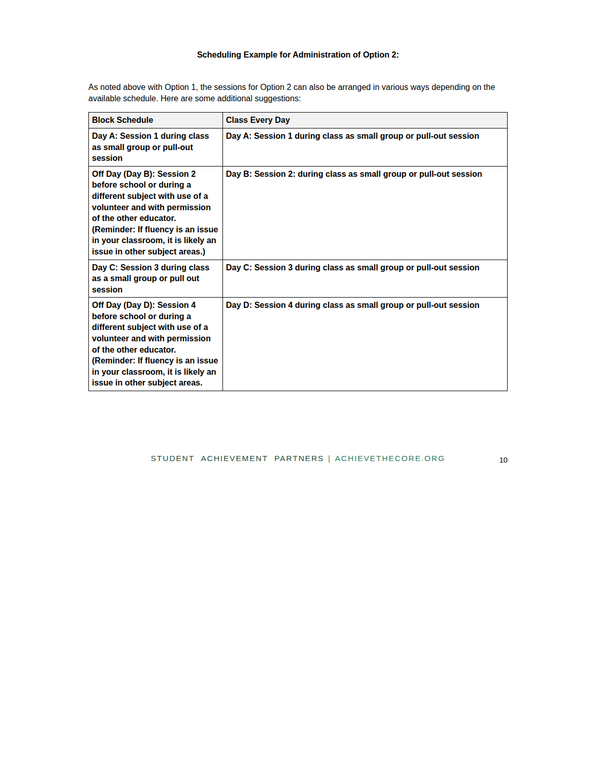Scheduling Example for Administration of Option 2:
As noted above with Option 1, the sessions for Option 2 can also be arranged in various ways depending on the available schedule. Here are some additional suggestions:
| Block Schedule | Class Every Day |
| --- | --- |
| Day A: Session 1 during class as small group or pull-out session | Day A: Session 1 during class as small group or pull-out session |
| Off Day (Day B): Session 2 before school or during a different subject with use of a volunteer and with permission of the other educator. (Reminder: If fluency is an issue in your classroom, it is likely an issue in other subject areas.) | Day B: Session 2: during class as small group or pull-out session |
| Day C: Session 3 during class as a small group or pull out session | Day C: Session 3 during class as small group or pull-out session |
| Off Day (Day D): Session 4 before school or during a different subject with use of a volunteer and with permission of the other educator. (Reminder: If fluency is an issue in your classroom, it is likely an issue in other subject areas. | Day D: Session 4 during class as small group or pull-out session |
STUDENT ACHIEVEMENT PARTNERS|ACHIEVETHECORE.ORG 10